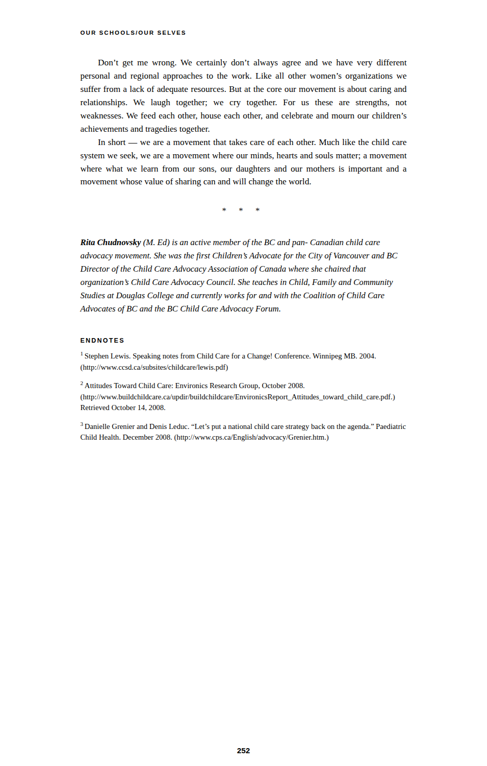Our Schools/Our Selves
Don’t get me wrong. We certainly don’t always agree and we have very different personal and regional approaches to the work. Like all other women’s organizations we suffer from a lack of adequate resources. But at the core our movement is about caring and relationships. We laugh together; we cry together. For us these are strengths, not weaknesses. We feed each other, house each other, and celebrate and mourn our children’s achievements and tragedies together.
In short — we are a movement that takes care of each other. Much like the child care system we seek, we are a movement where our minds, hearts and souls matter; a movement where what we learn from our sons, our daughters and our mothers is important and a movement whose value of sharing can and will change the world.
* * *
Rita Chudnovsky (M. Ed) is an active member of the BC and pan- Canadian child care advocacy movement. She was the first Children’s Advocate for the City of Vancouver and BC Director of the Child Care Advocacy Association of Canada where she chaired that organization’s Child Care Advocacy Council. She teaches in Child, Family and Community Studies at Douglas College and currently works for and with the Coalition of Child Care Advocates of BC and the BC Child Care Advocacy Forum.
Endnotes
1Stephen Lewis. Speaking notes from Child Care for a Change! Conference. Winnipeg MB. 2004. (http://www.ccsd.ca/subsites/childcare/lewis.pdf)
2Attitudes Toward Child Care: Environics Research Group, October 2008. (http://www.buildchildcare.ca/updir/buildchildcare/EnvironicsReport_Attitudes_toward_child_care.pdf.) Retrieved October 14, 2008.
3Danielle Grenier and Denis Leduc. “Let’s put a national child care strategy back on the agenda.” Paediatric Child Health. December 2008. (http://www.cps.ca/English/advocacy/Grenier.htm.)
252